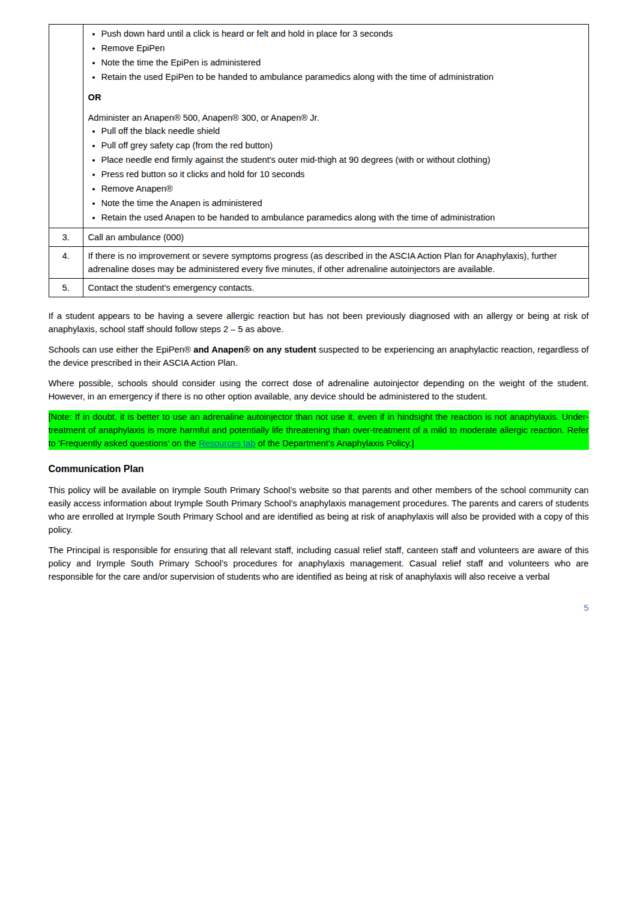| | Push down hard until a click is heard or felt and hold in place for 3 seconds Remove EpiPen Note the time the EpiPen is administered Retain the used EpiPen to be handed to ambulance paramedics along with the time of administration OR Administer an Anapen® 500, Anapen® 300, or Anapen® Jr. Pull off the black needle shield Pull off grey safety cap (from the red button) Place needle end firmly against the student's outer mid-thigh at 90 degrees (with or without clothing) Press red button so it clicks and hold for 10 seconds Remove Anapen® Note the time the Anapen is administered Retain the used Anapen to be handed to ambulance paramedics along with the time of administration |
| 3. | Call an ambulance (000) |
| 4. | If there is no improvement or severe symptoms progress (as described in the ASCIA Action Plan for Anaphylaxis), further adrenaline doses may be administered every five minutes, if other adrenaline autoinjectors are available. |
| 5. | Contact the student’s emergency contacts. |
If a student appears to be having a severe allergic reaction but has not been previously diagnosed with an allergy or being at risk of anaphylaxis, school staff should follow steps 2 – 5 as above.
Schools can use either the EpiPen® and Anapen® on any student suspected to be experiencing an anaphylactic reaction, regardless of the device prescribed in their ASCIA Action Plan.
Where possible, schools should consider using the correct dose of adrenaline autoinjector depending on the weight of the student. However, in an emergency if there is no other option available, any device should be administered to the student.
[Note: If in doubt, it is better to use an adrenaline autoinjector than not use it, even if in hindsight the reaction is not anaphylaxis. Under-treatment of anaphylaxis is more harmful and potentially life threatening than over-treatment of a mild to moderate allergic reaction. Refer to ‘Frequently asked questions’ on the Resources tab of the Department’s Anaphylaxis Policy.]
Communication Plan
This policy will be available on Irymple South Primary School’s website so that parents and other members of the school community can easily access information about Irymple South Primary School’s anaphylaxis management procedures. The parents and carers of students who are enrolled at Irymple South Primary School and are identified as being at risk of anaphylaxis will also be provided with a copy of this policy.
The Principal is responsible for ensuring that all relevant staff, including casual relief staff, canteen staff and volunteers are aware of this policy and Irymple South Primary School’s procedures for anaphylaxis management. Casual relief staff and volunteers who are responsible for the care and/or supervision of students who are identified as being at risk of anaphylaxis will also receive a verbal
5